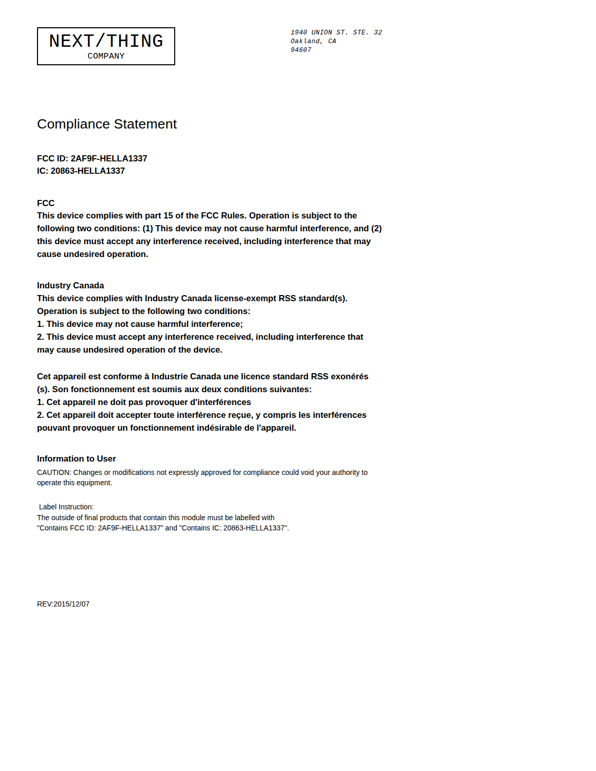NEXT/THING
COMPANY
1940 Union St. Ste. 32
Oakland, CA
94607
Compliance Statement
FCC ID: 2AF9F-HELLA1337
IC: 20863-HELLA1337
FCC
This device complies with part 15 of the FCC Rules. Operation is subject to the following two conditions: (1) This device may not cause harmful interference, and (2) this device must accept any interference received, including interference that may cause undesired operation.
Industry Canada
This device complies with Industry Canada license-exempt RSS standard(s). Operation is subject to the following two conditions:
1. This device may not cause harmful interference;
2. This device must accept any interference received, including interference that may cause undesired operation of the device.
Cet appareil est conforme à Industrie Canada une licence standard RSS exonérés (s). Son fonctionnement est soumis aux deux conditions suivantes:
1. Cet appareil ne doit pas provoquer d'interférences
2. Cet appareil doit accepter toute interférence reçue, y compris les interférences pouvant provoquer un fonctionnement indésirable de l'appareil.
Information to User
CAUTION: Changes or modifications not expressly approved for compliance could void your authority to operate this equipment.
Label Instruction:
The outside of final products that contain this module must be labelled with
"Contains FCC ID: 2AF9F-HELLA1337" and "Contains IC: 20863-HELLA1337".
REV:2015/12/07